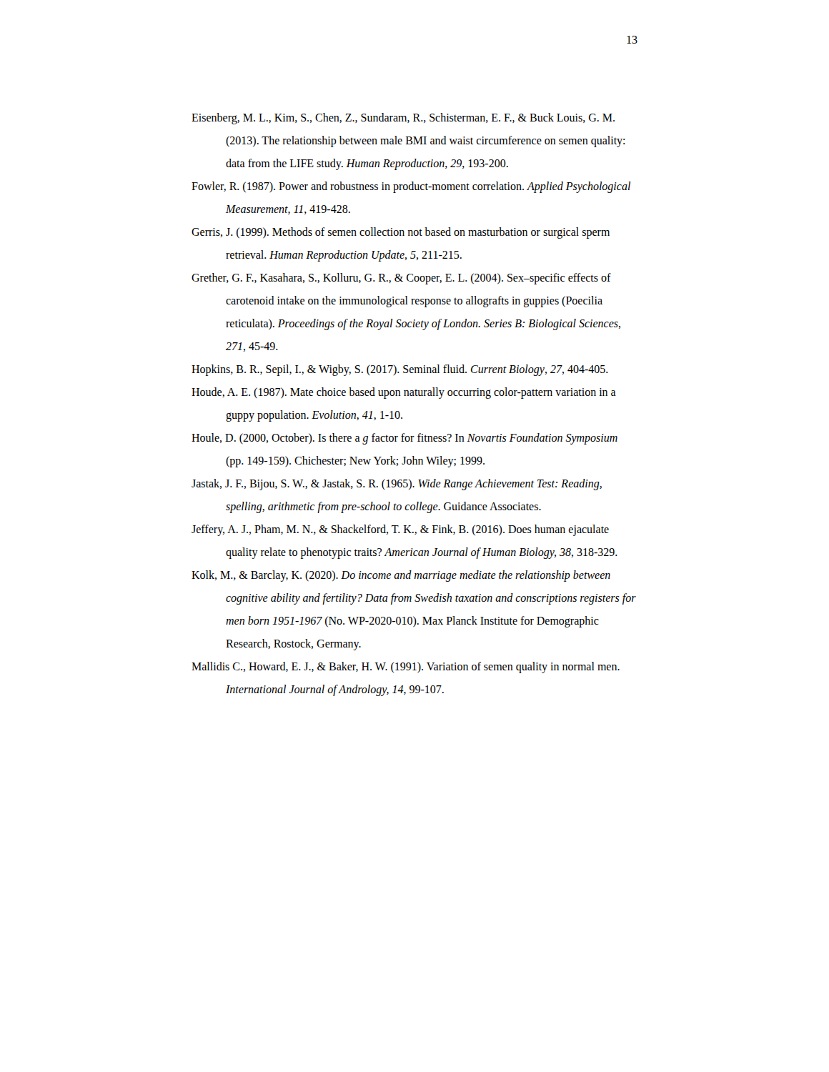13
Eisenberg, M. L., Kim, S., Chen, Z., Sundaram, R., Schisterman, E. F., & Buck Louis, G. M. (2013). The relationship between male BMI and waist circumference on semen quality: data from the LIFE study. Human Reproduction, 29, 193-200.
Fowler, R. (1987). Power and robustness in product-moment correlation. Applied Psychological Measurement, 11, 419-428.
Gerris, J. (1999). Methods of semen collection not based on masturbation or surgical sperm retrieval. Human Reproduction Update, 5, 211-215.
Grether, G. F., Kasahara, S., Kolluru, G. R., & Cooper, E. L. (2004). Sex–specific effects of carotenoid intake on the immunological response to allografts in guppies (Poecilia reticulata). Proceedings of the Royal Society of London. Series B: Biological Sciences, 271, 45-49.
Hopkins, B. R., Sepil, I., & Wigby, S. (2017). Seminal fluid. Current Biology, 27, 404-405.
Houde, A. E. (1987). Mate choice based upon naturally occurring color-pattern variation in a guppy population. Evolution, 41, 1-10.
Houle, D. (2000, October). Is there a g factor for fitness? In Novartis Foundation Symposium (pp. 149-159). Chichester; New York; John Wiley; 1999.
Jastak, J. F., Bijou, S. W., & Jastak, S. R. (1965). Wide Range Achievement Test: Reading, spelling, arithmetic from pre-school to college. Guidance Associates.
Jeffery, A. J., Pham, M. N., & Shackelford, T. K., & Fink, B. (2016). Does human ejaculate quality relate to phenotypic traits? American Journal of Human Biology, 38, 318-329.
Kolk, M., & Barclay, K. (2020). Do income and marriage mediate the relationship between cognitive ability and fertility? Data from Swedish taxation and conscriptions registers for men born 1951-1967 (No. WP-2020-010). Max Planck Institute for Demographic Research, Rostock, Germany.
Mallidis C., Howard, E. J., & Baker, H. W. (1991). Variation of semen quality in normal men. International Journal of Andrology, 14, 99-107.